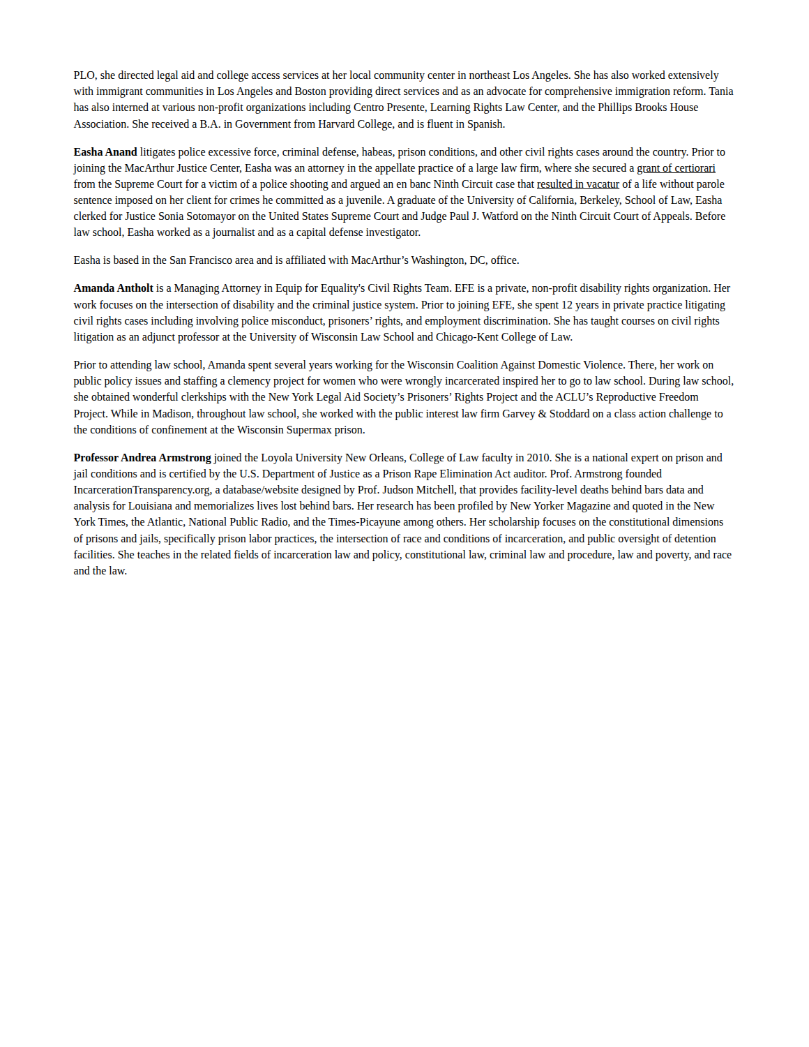PLO, she directed legal aid and college access services at her local community center in northeast Los Angeles. She has also worked extensively with immigrant communities in Los Angeles and Boston providing direct services and as an advocate for comprehensive immigration reform. Tania has also interned at various non-profit organizations including Centro Presente, Learning Rights Law Center, and the Phillips Brooks House Association. She received a B.A. in Government from Harvard College, and is fluent in Spanish.
Easha Anand litigates police excessive force, criminal defense, habeas, prison conditions, and other civil rights cases around the country. Prior to joining the MacArthur Justice Center, Easha was an attorney in the appellate practice of a large law firm, where she secured a grant of certiorari from the Supreme Court for a victim of a police shooting and argued an en banc Ninth Circuit case that resulted in vacatur of a life without parole sentence imposed on her client for crimes he committed as a juvenile. A graduate of the University of California, Berkeley, School of Law, Easha clerked for Justice Sonia Sotomayor on the United States Supreme Court and Judge Paul J. Watford on the Ninth Circuit Court of Appeals. Before law school, Easha worked as a journalist and as a capital defense investigator.
Easha is based in the San Francisco area and is affiliated with MacArthur’s Washington, DC, office.
Amanda Antholt is a Managing Attorney in Equip for Equality's Civil Rights Team. EFE is a private, non-profit disability rights organization. Her work focuses on the intersection of disability and the criminal justice system. Prior to joining EFE, she spent 12 years in private practice litigating civil rights cases including involving police misconduct, prisoners’ rights, and employment discrimination. She has taught courses on civil rights litigation as an adjunct professor at the University of Wisconsin Law School and Chicago-Kent College of Law.
Prior to attending law school, Amanda spent several years working for the Wisconsin Coalition Against Domestic Violence. There, her work on public policy issues and staffing a clemency project for women who were wrongly incarcerated inspired her to go to law school. During law school, she obtained wonderful clerkships with the New York Legal Aid Society’s Prisoners’ Rights Project and the ACLU’s Reproductive Freedom Project. While in Madison, throughout law school, she worked with the public interest law firm Garvey & Stoddard on a class action challenge to the conditions of confinement at the Wisconsin Supermax prison.
Professor Andrea Armstrong joined the Loyola University New Orleans, College of Law faculty in 2010. She is a national expert on prison and jail conditions and is certified by the U.S. Department of Justice as a Prison Rape Elimination Act auditor. Prof. Armstrong founded IncarcerationTransparency.org, a database/website designed by Prof. Judson Mitchell, that provides facility-level deaths behind bars data and analysis for Louisiana and memorializes lives lost behind bars. Her research has been profiled by New Yorker Magazine and quoted in the New York Times, the Atlantic, National Public Radio, and the Times-Picayune among others. Her scholarship focuses on the constitutional dimensions of prisons and jails, specifically prison labor practices, the intersection of race and conditions of incarceration, and public oversight of detention facilities. She teaches in the related fields of incarceration law and policy, constitutional law, criminal law and procedure, law and poverty, and race and the law.